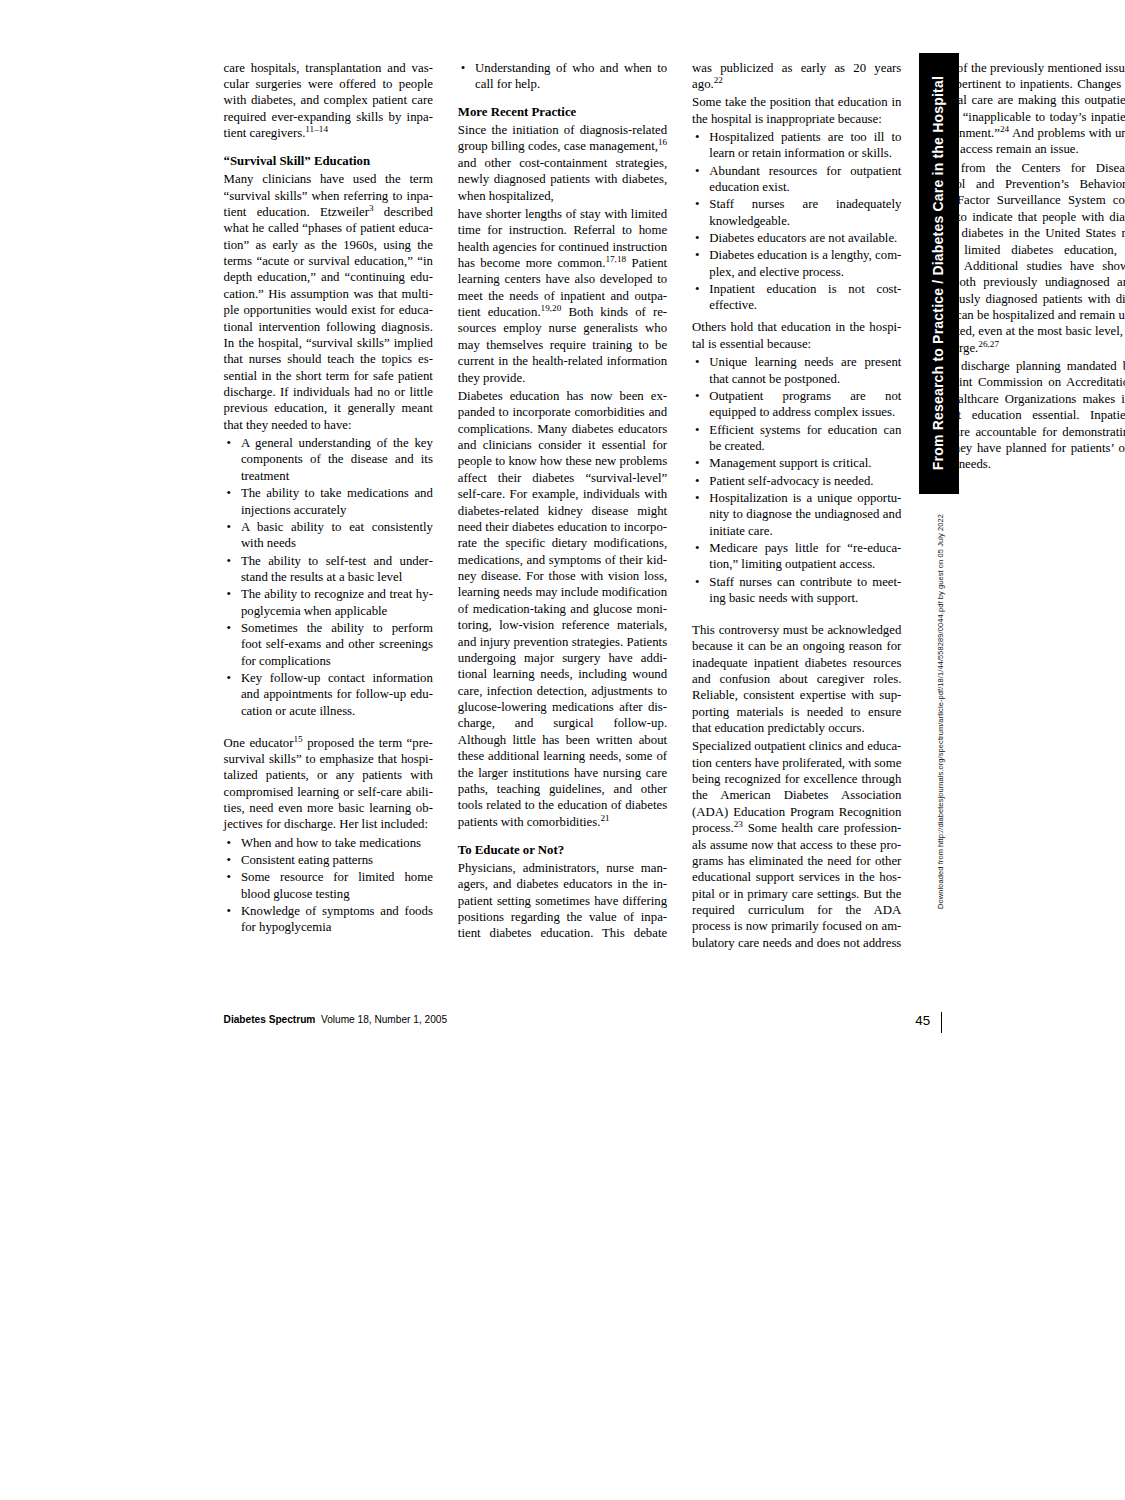From Research to Practice / Diabetes Care in the Hospital
Downloaded from http://diabetesjournals.org/spectrum/article-pdf/18/1/44/558289/0044.pdf by guest on 05 July 2022
care hospitals, transplantation and vascular surgeries were offered to people with diabetes, and complex patient care required ever-expanding skills by inpatient caregivers.11–14
“Survival Skill” Education
Many clinicians have used the term “survival skills” when referring to inpatient education. Etzweiler3 described what he called “phases of patient education” as early as the 1960s, using the terms “acute or survival education,” “in depth education,” and “continuing education.” His assumption was that multiple opportunities would exist for educational intervention following diagnosis. In the hospital, “survival skills” implied that nurses should teach the topics essential in the short term for safe patient discharge. If individuals had no or little previous education, it generally meant that they needed to have:
A general understanding of the key components of the disease and its treatment
The ability to take medications and injections accurately
A basic ability to eat consistently with needs
The ability to self-test and understand the results at a basic level
The ability to recognize and treat hypoglycemia when applicable
Sometimes the ability to perform foot self-exams and other screenings for complications
Key follow-up contact information and appointments for follow-up education or acute illness.
One educator15 proposed the term “pre-survival skills” to emphasize that hospitalized patients, or any patients with compromised learning or self-care abilities, need even more basic learning objectives for discharge. Her list included:
When and how to take medications
Consistent eating patterns
Some resource for limited home blood glucose testing
Knowledge of symptoms and foods for hypoglycemia
Understanding of who and when to call for help.
More Recent Practice
Since the initiation of diagnosis-related group billing codes, case management,16 and other cost-containment strategies, newly diagnosed patients with diabetes, when hospitalized,
have shorter lengths of stay with limited time for instruction. Referral to home health agencies for continued instruction has become more common.17,18 Patient learning centers have also developed to meet the needs of inpatient and outpatient education.19,20 Both kinds of resources employ nurse generalists who may themselves require training to be current in the health-related information they provide.
Diabetes education has now been expanded to incorporate comorbidities and complications. Many diabetes educators and clinicians consider it essential for people to know how these new problems affect their diabetes “survival-level” self-care. For example, individuals with diabetes-related kidney disease might need their diabetes education to incorporate the specific dietary modifications, medications, and symptoms of their kidney disease. For those with vision loss, learning needs may include modification of medication-taking and glucose monitoring, low-vision reference materials, and injury prevention strategies. Patients undergoing major surgery have additional learning needs, including wound care, infection detection, adjustments to glucose-lowering medications after discharge, and surgical follow-up. Although little has been written about these additional learning needs, some of the larger institutions have nursing care paths, teaching guidelines, and other tools related to the education of diabetes patients with comorbidities.21
To Educate or Not?
Physicians, administrators, nurse managers, and diabetes educators in the inpatient setting sometimes have differing positions regarding the value of inpatient diabetes education. This debate was publicized as early as 20 years ago.22
Some take the position that education in the hospital is inappropriate because:
Hospitalized patients are too ill to learn or retain information or skills.
Abundant resources for outpatient education exist.
Staff nurses are inadequately knowledgeable.
Diabetes educators are not available.
Diabetes education is a lengthy, complex, and elective process.
Inpatient education is not cost-effective.
Others hold that education in the hospital is essential because:
Unique learning needs are present that cannot be postponed.
Outpatient programs are not equipped to address complex issues.
Efficient systems for education can be created.
Management support is critical.
Patient self-advocacy is needed.
Hospitalization is a unique opportunity to diagnose the undiagnosed and initiate care.
Medicare pays little for “re-education,” limiting outpatient access.
Staff nurses can contribute to meeting basic needs with support.
This controversy must be acknowledged because it can be an ongoing reason for inadequate inpatient diabetes resources and confusion about caregiver roles. Reliable, consistent expertise with supporting materials is needed to ensure that education predictably occurs.
Specialized outpatient clinics and education centers have proliferated, with some being recognized for excellence through the American Diabetes Association (ADA) Education Program Recognition process.23 Some health care professionals assume now that access to these programs has eliminated the need for other educational support services in the hospital or in primary care settings. But the required curriculum for the ADA process is now primarily focused on ambulatory care needs and does not address some of the previously mentioned issues most pertinent to inpatients. Changes in hospital care are making this outpatient model “inapplicable to today’s inpatient environment.”24 And problems with universal access remain an issue.
Data from the Centers for Disease Control and Prevention’s Behavioral Risk Factor Surveillance System continue to indicate that people with diagnosed diabetes in the United States receive limited diabetes education, if any.25 Additional studies have shown that both previously undiagnosed and previously diagnosed patients with diabetes can be hospitalized and remain uneducated, even at the most basic level, at discharge.26,27
Good discharge planning mandated by the Joint Commission on Accreditation of Healthcare Organizations makes inpatient education essential. Inpatient staff are accountable for demonstrating that they have planned for patients’ ongoing needs.
Diabetes Spectrum Volume 18, Number 1, 2005
45